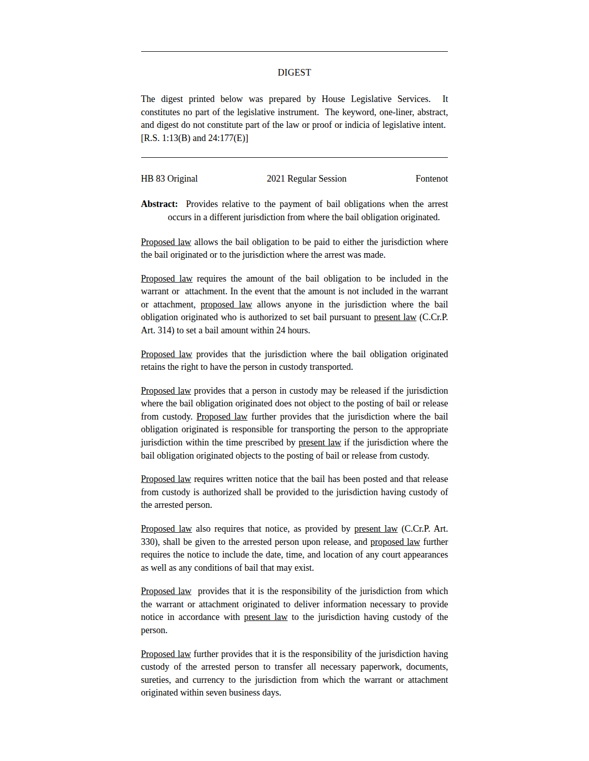DIGEST
The digest printed below was prepared by House Legislative Services. It constitutes no part of the legislative instrument. The keyword, one-liner, abstract, and digest do not constitute part of the law or proof or indicia of legislative intent. [R.S. 1:13(B) and 24:177(E)]
HB 83 Original 2021 Regular Session Fontenot
Abstract: Provides relative to the payment of bail obligations when the arrest occurs in a different jurisdiction from where the bail obligation originated.
Proposed law allows the bail obligation to be paid to either the jurisdiction where the bail originated or to the jurisdiction where the arrest was made.
Proposed law requires the amount of the bail obligation to be included in the warrant or attachment. In the event that the amount is not included in the warrant or attachment, proposed law allows anyone in the jurisdiction where the bail obligation originated who is authorized to set bail pursuant to present law (C.Cr.P. Art. 314) to set a bail amount within 24 hours.
Proposed law provides that the jurisdiction where the bail obligation originated retains the right to have the person in custody transported.
Proposed law provides that a person in custody may be released if the jurisdiction where the bail obligation originated does not object to the posting of bail or release from custody. Proposed law further provides that the jurisdiction where the bail obligation originated is responsible for transporting the person to the appropriate jurisdiction within the time prescribed by present law if the jurisdiction where the bail obligation originated objects to the posting of bail or release from custody.
Proposed law requires written notice that the bail has been posted and that release from custody is authorized shall be provided to the jurisdiction having custody of the arrested person.
Proposed law also requires that notice, as provided by present law (C.Cr.P. Art. 330), shall be given to the arrested person upon release, and proposed law further requires the notice to include the date, time, and location of any court appearances as well as any conditions of bail that may exist.
Proposed law provides that it is the responsibility of the jurisdiction from which the warrant or attachment originated to deliver information necessary to provide notice in accordance with present law to the jurisdiction having custody of the person.
Proposed law further provides that it is the responsibility of the jurisdiction having custody of the arrested person to transfer all necessary paperwork, documents, sureties, and currency to the jurisdiction from which the warrant or attachment originated within seven business days.